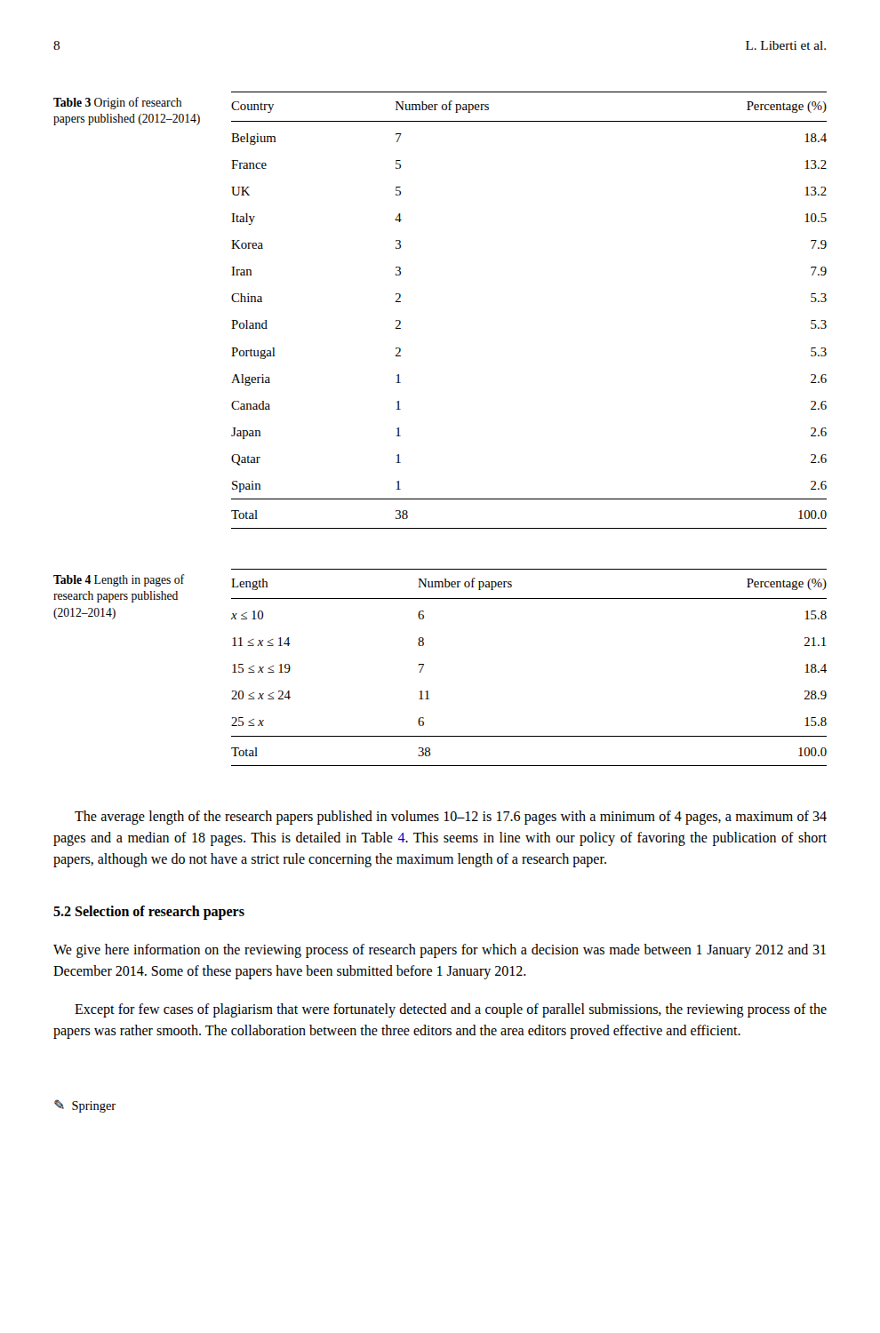8 L. Liberti et al.
Table 3 Origin of research papers published (2012–2014)
| Country | Number of papers | Percentage (%) |
| --- | --- | --- |
| Belgium | 7 | 18.4 |
| France | 5 | 13.2 |
| UK | 5 | 13.2 |
| Italy | 4 | 10.5 |
| Korea | 3 | 7.9 |
| Iran | 3 | 7.9 |
| China | 2 | 5.3 |
| Poland | 2 | 5.3 |
| Portugal | 2 | 5.3 |
| Algeria | 1 | 2.6 |
| Canada | 1 | 2.6 |
| Japan | 1 | 2.6 |
| Qatar | 1 | 2.6 |
| Spain | 1 | 2.6 |
| Total | 38 | 100.0 |
Table 4 Length in pages of research papers published (2012–2014)
| Length | Number of papers | Percentage (%) |
| --- | --- | --- |
| x ≤ 10 | 6 | 15.8 |
| 11 ≤ x ≤ 14 | 8 | 21.1 |
| 15 ≤ x ≤ 19 | 7 | 18.4 |
| 20 ≤ x ≤ 24 | 11 | 28.9 |
| 25 ≤ x | 6 | 15.8 |
| Total | 38 | 100.0 |
The average length of the research papers published in volumes 10–12 is 17.6 pages with a minimum of 4 pages, a maximum of 34 pages and a median of 18 pages. This is detailed in Table 4. This seems in line with our policy of favoring the publication of short papers, although we do not have a strict rule concerning the maximum length of a research paper.
5.2 Selection of research papers
We give here information on the reviewing process of research papers for which a decision was made between 1 January 2012 and 31 December 2014. Some of these papers have been submitted before 1 January 2012.
Except for few cases of plagiarism that were fortunately detected and a couple of parallel submissions, the reviewing process of the papers was rather smooth. The collaboration between the three editors and the area editors proved effective and efficient.
✎ Springer